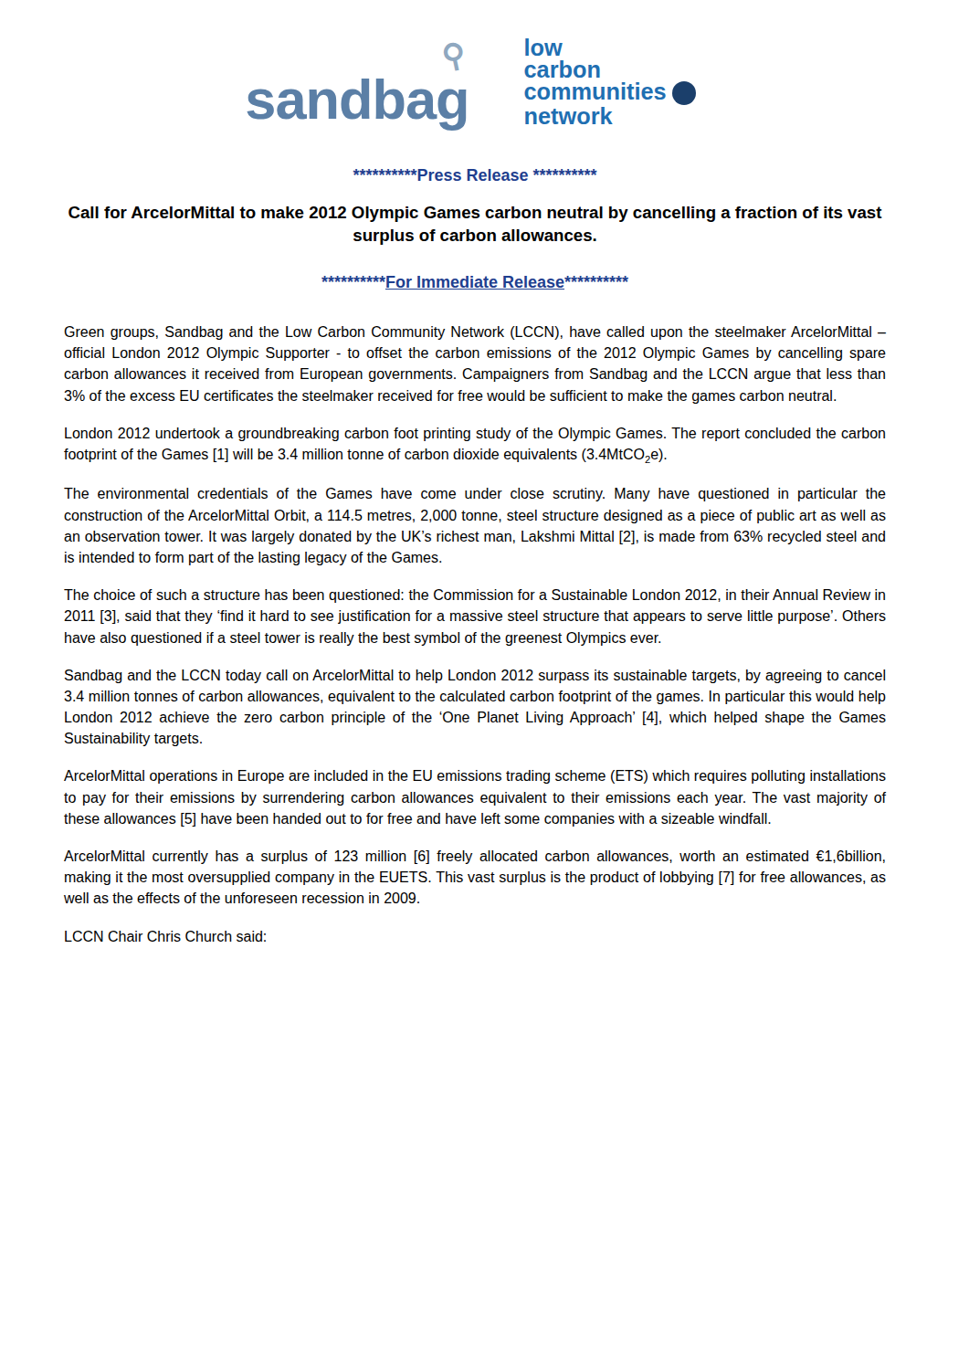⚲sandbag
low carbon communities network
**********Press Release **********
Call for ArcelorMittal to make 2012 Olympic Games carbon neutral by cancelling a fraction of its vast surplus of carbon allowances.
**********For Immediate Release**********
Green groups, Sandbag and the Low Carbon Community Network (LCCN), have called upon the steelmaker ArcelorMittal – official London 2012 Olympic Supporter - to offset the carbon emissions of the 2012 Olympic Games by cancelling spare carbon allowances it received from European governments. Campaigners from Sandbag and the LCCN argue that less than 3% of the excess EU certificates the steelmaker received for free would be sufficient to make the games carbon neutral.
London 2012 undertook a groundbreaking carbon foot printing study of the Olympic Games. The report concluded the carbon footprint of the Games [1] will be 3.4 million tonne of carbon dioxide equivalents (3.4MtCO2e).
The environmental credentials of the Games have come under close scrutiny. Many have questioned in particular the construction of the ArcelorMittal Orbit, a 114.5 metres, 2,000 tonne, steel structure designed as a piece of public art as well as an observation tower. It was largely donated by the UK’s richest man, Lakshmi Mittal [2], is made from 63% recycled steel and is intended to form part of the lasting legacy of the Games.
The choice of such a structure has been questioned: the Commission for a Sustainable London 2012, in their Annual Review in 2011 [3], said that they ‘find it hard to see justification for a massive steel structure that appears to serve little purpose’. Others have also questioned if a steel tower is really the best symbol of the greenest Olympics ever.
Sandbag and the LCCN today call on ArcelorMittal to help London 2012 surpass its sustainable targets, by agreeing to cancel 3.4 million tonnes of carbon allowances, equivalent to the calculated carbon footprint of the games. In particular this would help London 2012 achieve the zero carbon principle of the ‘One Planet Living Approach’ [4], which helped shape the Games Sustainability targets.
ArcelorMittal operations in Europe are included in the EU emissions trading scheme (ETS) which requires polluting installations to pay for their emissions by surrendering carbon allowances equivalent to their emissions each year. The vast majority of these allowances [5] have been handed out to for free and have left some companies with a sizeable windfall.
ArcelorMittal currently has a surplus of 123 million [6] freely allocated carbon allowances, worth an estimated €1,6billion, making it the most oversupplied company in the EUETS. This vast surplus is the product of lobbying [7] for free allowances, as well as the effects of the unforeseen recession in 2009.
LCCN Chair Chris Church said: